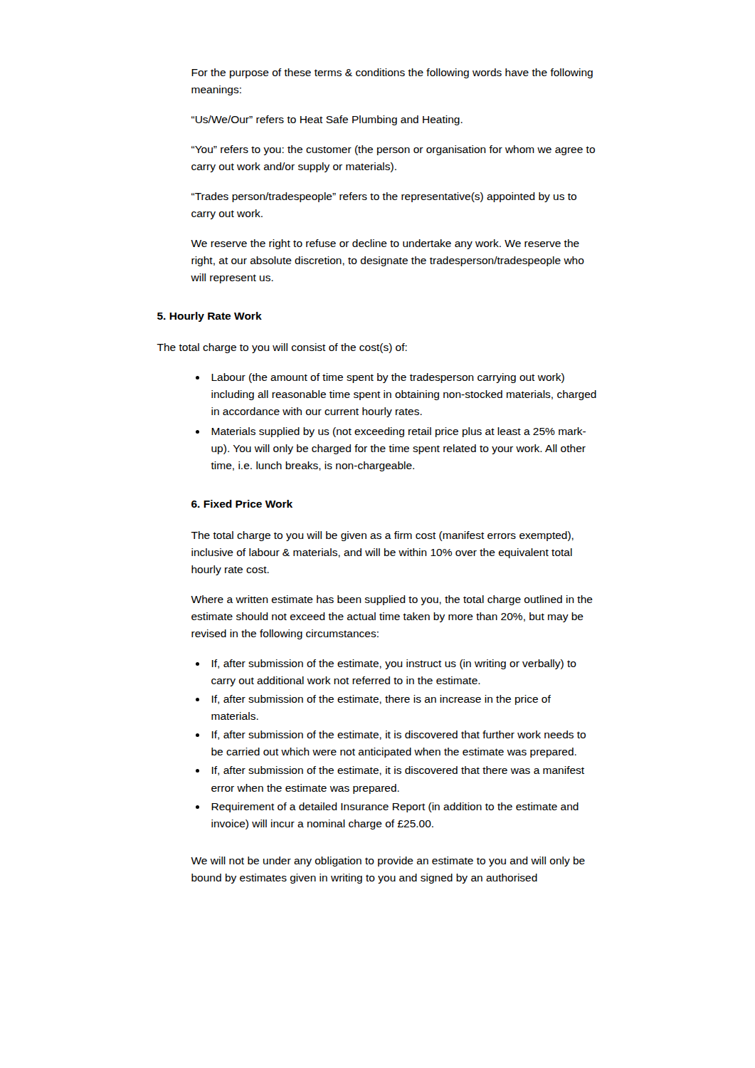For the purpose of these terms & conditions the following words have the following meanings:
“Us/We/Our” refers to Heat Safe Plumbing and Heating.
“You” refers to you: the customer (the person or organisation for whom we agree to carry out work and/or supply or materials).
“Trades person/tradespeople” refers to the representative(s) appointed by us to carry out work.
We reserve the right to refuse or decline to undertake any work. We reserve the right, at our absolute discretion, to designate the tradesperson/tradespeople who will represent us.
5. Hourly Rate Work
The total charge to you will consist of the cost(s) of:
Labour (the amount of time spent by the tradesperson carrying out work) including all reasonable time spent in obtaining non-stocked materials, charged in accordance with our current hourly rates.
Materials supplied by us (not exceeding retail price plus at least a 25% mark-up). You will only be charged for the time spent related to your work. All other time, i.e. lunch breaks, is non-chargeable.
6. Fixed Price Work
The total charge to you will be given as a firm cost (manifest errors exempted), inclusive of labour & materials, and will be within 10% over the equivalent total hourly rate cost.
Where a written estimate has been supplied to you, the total charge outlined in the estimate should not exceed the actual time taken by more than 20%, but may be revised in the following circumstances:
If, after submission of the estimate, you instruct us (in writing or verbally) to carry out additional work not referred to in the estimate.
If, after submission of the estimate, there is an increase in the price of materials.
If, after submission of the estimate, it is discovered that further work needs to be carried out which were not anticipated when the estimate was prepared.
If, after submission of the estimate, it is discovered that there was a manifest error when the estimate was prepared.
Requirement of a detailed Insurance Report (in addition to the estimate and invoice) will incur a nominal charge of £25.00.
We will not be under any obligation to provide an estimate to you and will only be bound by estimates given in writing to you and signed by an authorised